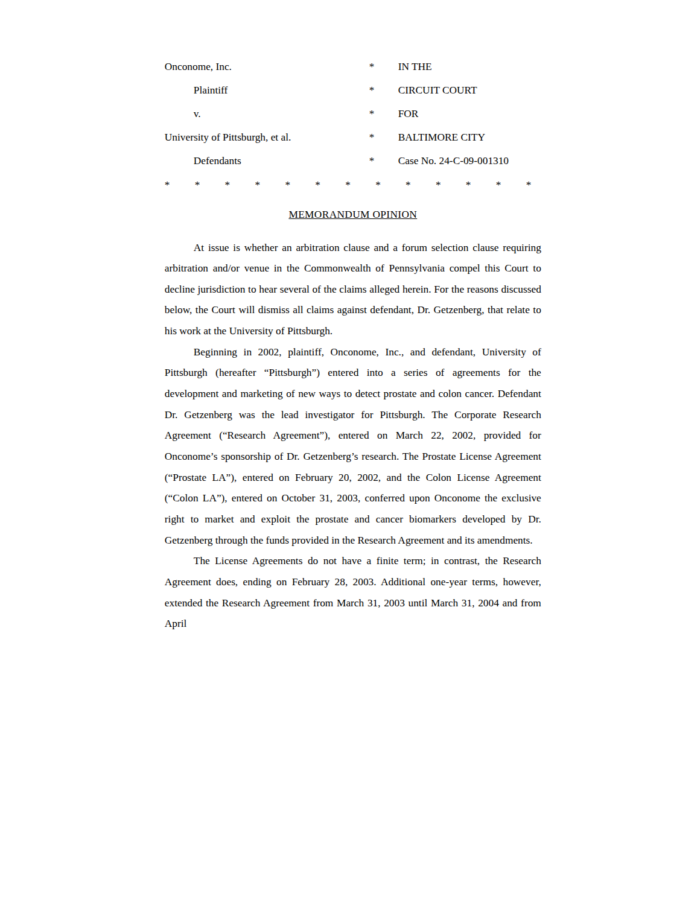| Onconome, Inc. | * | IN THE |
| Plaintiff | * | CIRCUIT COURT |
| v. | * | FOR |
| University of Pittsburgh, et al. | * | BALTIMORE CITY |
| Defendants | * | Case No. 24-C-09-001310 |
*************
MEMORANDUM OPINION
At issue is whether an arbitration clause and a forum selection clause requiring arbitration and/or venue in the Commonwealth of Pennsylvania compel this Court to decline jurisdiction to hear several of the claims alleged herein. For the reasons discussed below, the Court will dismiss all claims against defendant, Dr. Getzenberg, that relate to his work at the University of Pittsburgh.
Beginning in 2002, plaintiff, Onconome, Inc., and defendant, University of Pittsburgh (hereafter “Pittsburgh”) entered into a series of agreements for the development and marketing of new ways to detect prostate and colon cancer. Defendant Dr. Getzenberg was the lead investigator for Pittsburgh. The Corporate Research Agreement (“Research Agreement”), entered on March 22, 2002, provided for Onconome’s sponsorship of Dr. Getzenberg’s research. The Prostate License Agreement (“Prostate LA”), entered on February 20, 2002, and the Colon License Agreement (“Colon LA”), entered on October 31, 2003, conferred upon Onconome the exclusive right to market and exploit the prostate and cancer biomarkers developed by Dr. Getzenberg through the funds provided in the Research Agreement and its amendments.
The License Agreements do not have a finite term; in contrast, the Research Agreement does, ending on February 28, 2003. Additional one-year terms, however, extended the Research Agreement from March 31, 2003 until March 31, 2004 and from April